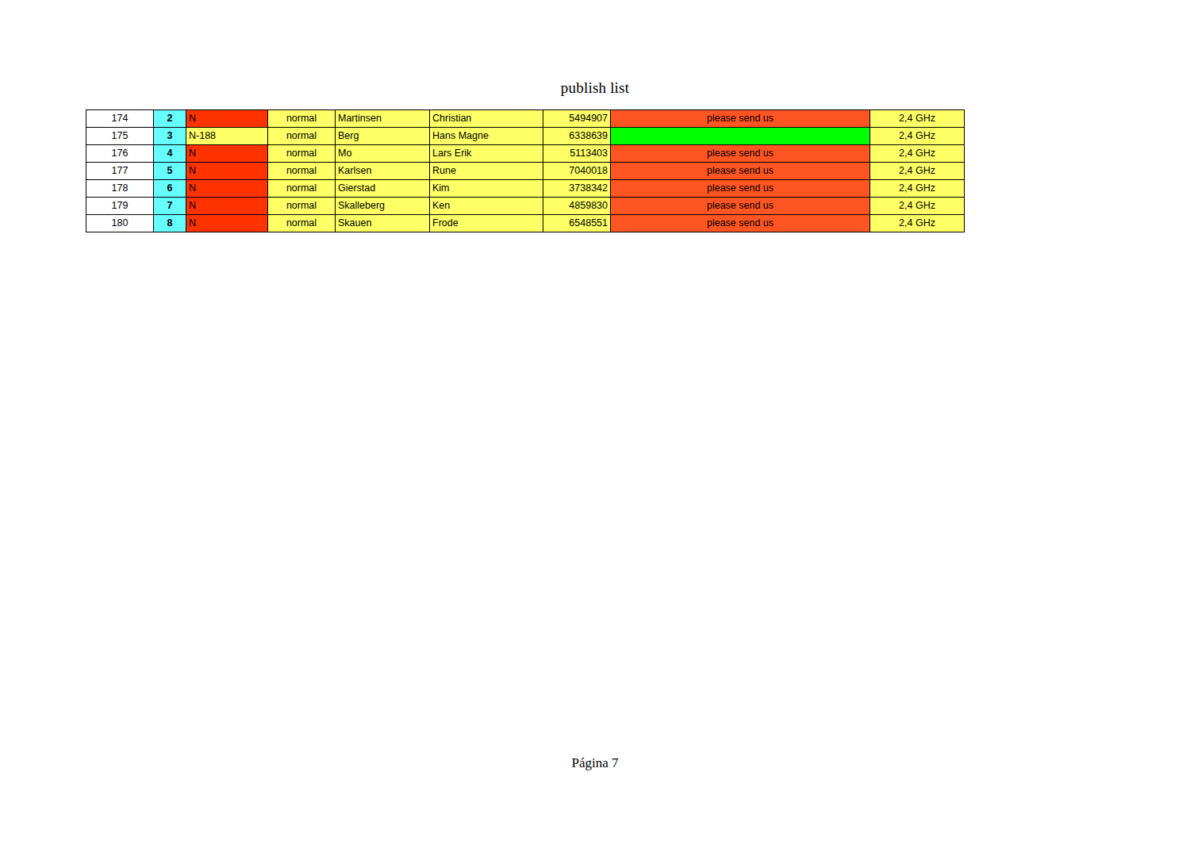publish list
| 174 | 2 | N | normal | Martinsen | Christian | 5494907 | please send us | 2,4 GHz |
| 175 | 3 | N-188 | normal | Berg | Hans Magne | 6338639 | | 2,4 GHz |
| 176 | 4 | N | normal | Mo | Lars Erik | 5113403 | please send us | 2,4 GHz |
| 177 | 5 | N | normal | Karlsen | Rune | 7040018 | please send us | 2,4 GHz |
| 178 | 6 | N | normal | Gierstad | Kim | 3738342 | please send us | 2,4 GHz |
| 179 | 7 | N | normal | Skalleberg | Ken | 4859830 | please send us | 2,4 GHz |
| 180 | 8 | N | normal | Skauen | Frode | 6548551 | please send us | 2,4 GHz |
Página 7